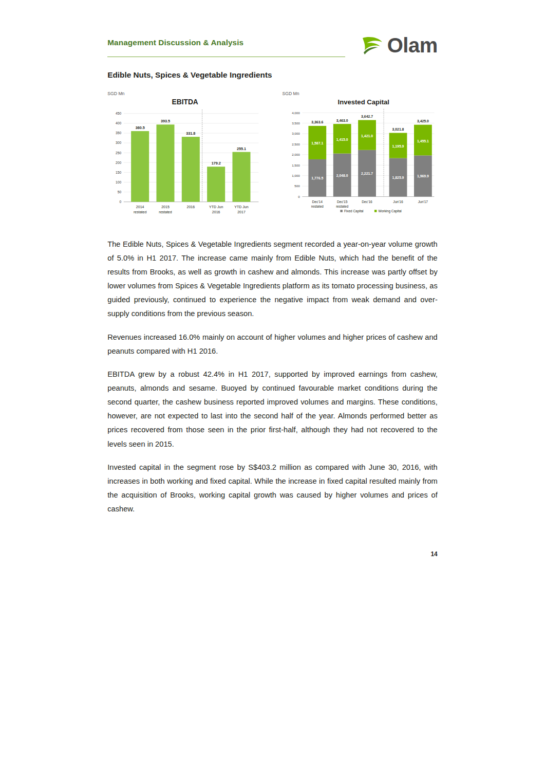Management Discussion & Analysis
Olam
Edible Nuts, Spices & Vegetable Ingredients
SGD Mn
EBITDA 450 400 350 300 250 200 150 100 50 0 360.5 393.5 331.8 179.2 255.1 2014 restated 2015 restated 2016 YTD Jun 2016 YTD Jun 2017
SGD Mn
Invested Capital 4,000 3,500 3,000 2,500 2,000 1,500 1,000 500 0 1,776.5 1,587.1 3,363.6 2,048.0 1,415.0 3,463.0 2,221.7 1,421.0 3,642.7 1,825.9 1,195.9 3,021.8 1,969.9 1,455.1 3,425.0 Dec'14 restated Dec'15 restated Dec'16 Jun'16 Jun'17 Fixed Capital Working Capital
The Edible Nuts, Spices & Vegetable Ingredients segment recorded a year-on-year volume growth of 5.0% in H1 2017. The increase came mainly from Edible Nuts, which had the benefit of the results from Brooks, as well as growth in cashew and almonds. This increase was partly offset by lower volumes from Spices & Vegetable Ingredients platform as its tomato processing business, as guided previously, continued to experience the negative impact from weak demand and over-supply conditions from the previous season.
Revenues increased 16.0% mainly on account of higher volumes and higher prices of cashew and peanuts compared with H1 2016.
EBITDA grew by a robust 42.4% in H1 2017, supported by improved earnings from cashew, peanuts, almonds and sesame. Buoyed by continued favourable market conditions during the second quarter, the cashew business reported improved volumes and margins. These conditions, however, are not expected to last into the second half of the year. Almonds performed better as prices recovered from those seen in the prior first-half, although they had not recovered to the levels seen in 2015.
Invested capital in the segment rose by S$403.2 million as compared with June 30, 2016, with increases in both working and fixed capital. While the increase in fixed capital resulted mainly from the acquisition of Brooks, working capital growth was caused by higher volumes and prices of cashew.
14